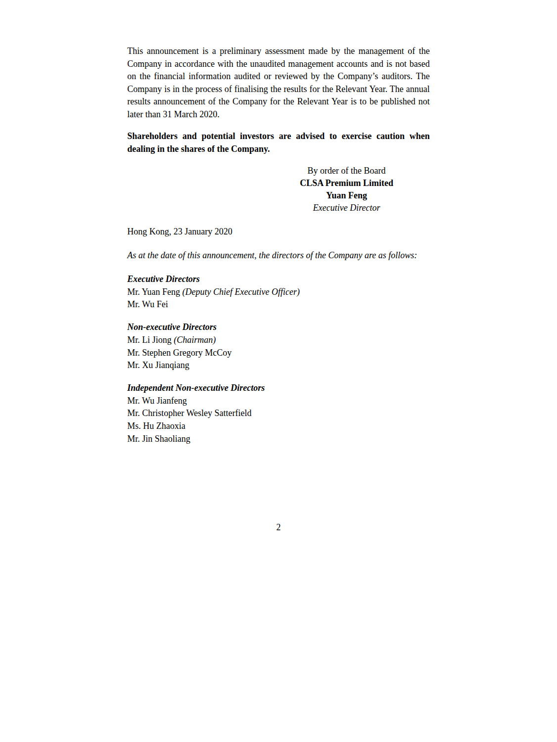This announcement is a preliminary assessment made by the management of the Company in accordance with the unaudited management accounts and is not based on the financial information audited or reviewed by the Company’s auditors. The Company is in the process of finalising the results for the Relevant Year. The annual results announcement of the Company for the Relevant Year is to be published not later than 31 March 2020.
Shareholders and potential investors are advised to exercise caution when dealing in the shares of the Company.
By order of the Board
CLSA Premium Limited
Yuan Feng
Executive Director
Hong Kong, 23 January 2020
As at the date of this announcement, the directors of the Company are as follows:
Executive Directors
Mr. Yuan Feng (Deputy Chief Executive Officer)
Mr. Wu Fei
Non-executive Directors
Mr. Li Jiong (Chairman)
Mr. Stephen Gregory McCoy
Mr. Xu Jianqiang
Independent Non-executive Directors
Mr. Wu Jianfeng
Mr. Christopher Wesley Satterfield
Ms. Hu Zhaoxia
Mr. Jin Shaoliang
2